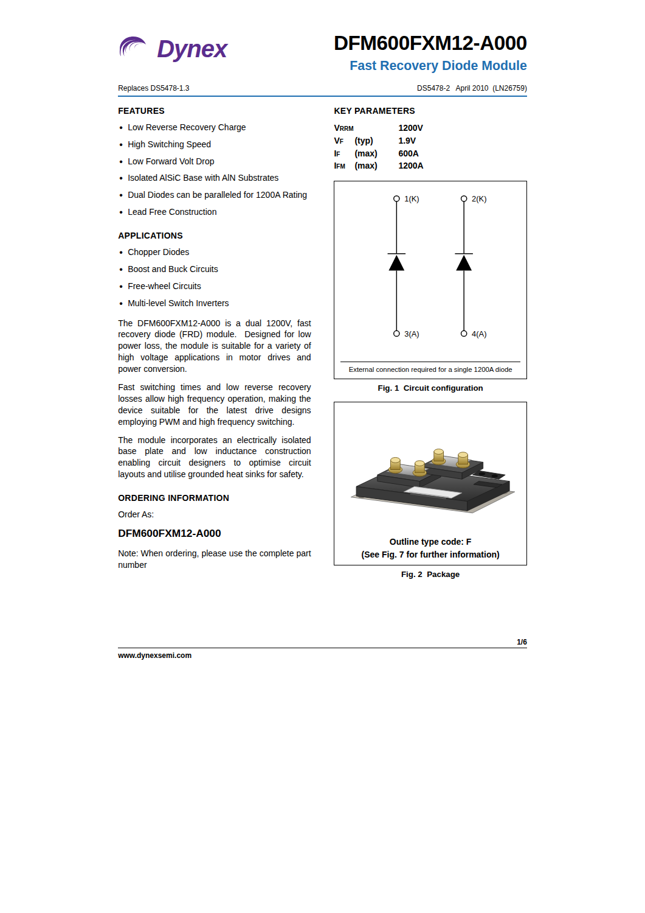Dynex
DFM600FXM12-A000
Fast Recovery Diode Module
Replaces DS5478-1.3
DS5478-2 April 2010 (LN26759)
FEATURES
Low Reverse Recovery Charge
High Switching Speed
Low Forward Volt Drop
Isolated AlSiC Base with AlN Substrates
Dual Diodes can be paralleled for 1200A Rating
Lead Free Construction
APPLICATIONS
Chopper Diodes
Boost and Buck Circuits
Free-wheel Circuits
Multi-level Switch Inverters
The DFM600FXM12-A000 is a dual 1200V, fast recovery diode (FRD) module. Designed for low power loss, the module is suitable for a variety of high voltage applications in motor drives and power conversion.
Fast switching times and low reverse recovery losses allow high frequency operation, making the device suitable for the latest drive designs employing PWM and high frequency switching.
The module incorporates an electrically isolated base plate and low inductance construction enabling circuit designers to optimise circuit layouts and utilise grounded heat sinks for safety.
ORDERING INFORMATION
Order As:
DFM600FXM12-A000
Note: When ordering, please use the complete part number
KEY PARAMETERS
| V RRM | | 1200V |
| V F | (typ) | 1.9V |
| I F | (max) | 600A |
| I FM | (max) | 1200A |
1(K) 2(K) 3(A) 4(A)
External connection required for a single 1200A diode
Fig. 1 Circuit configuration
Outline type code: F
(See Fig. 7 for further information)
Fig. 2 Package
1/6
www.dynexsemi.com